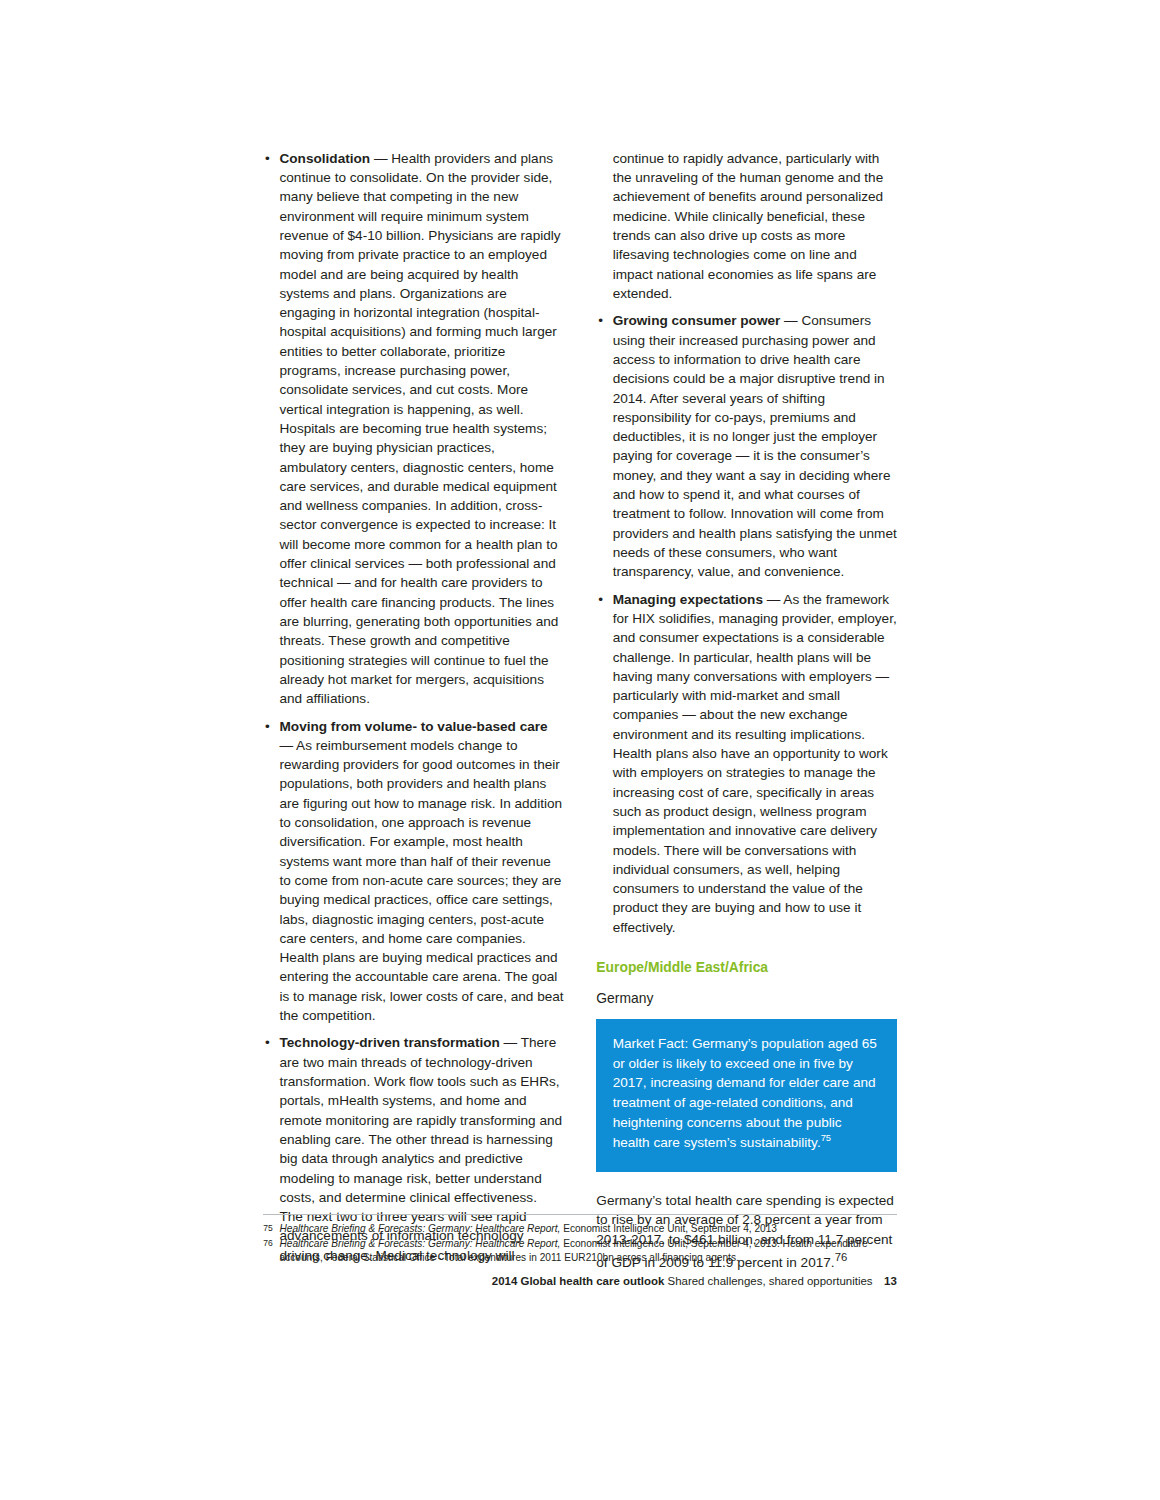Consolidation — Health providers and plans continue to consolidate. On the provider side, many believe that competing in the new environment will require minimum system revenue of $4-10 billion. Physicians are rapidly moving from private practice to an employed model and are being acquired by health systems and plans. Organizations are engaging in horizontal integration (hospital-hospital acquisitions) and forming much larger entities to better collaborate, prioritize programs, increase purchasing power, consolidate services, and cut costs. More vertical integration is happening, as well. Hospitals are becoming true health systems; they are buying physician practices, ambulatory centers, diagnostic centers, home care services, and durable medical equipment and wellness companies. In addition, cross-sector convergence is expected to increase: It will become more common for a health plan to offer clinical services — both professional and technical — and for health care providers to offer health care financing products. The lines are blurring, generating both opportunities and threats. These growth and competitive positioning strategies will continue to fuel the already hot market for mergers, acquisitions and affiliations.
Moving from volume- to value-based care — As reimbursement models change to rewarding providers for good outcomes in their populations, both providers and health plans are figuring out how to manage risk. In addition to consolidation, one approach is revenue diversification. For example, most health systems want more than half of their revenue to come from non-acute care sources; they are buying medical practices, office care settings, labs, diagnostic imaging centers, post-acute care centers, and home care companies. Health plans are buying medical practices and entering the accountable care arena. The goal is to manage risk, lower costs of care, and beat the competition.
Technology-driven transformation — There are two main threads of technology-driven transformation. Work flow tools such as EHRs, portals, mHealth systems, and home and remote monitoring are rapidly transforming and enabling care. The other thread is harnessing big data through analytics and predictive modeling to manage risk, better understand costs, and determine clinical effectiveness. The next two to three years will see rapid advancements of information technology driving change. Medical technology will continue to rapidly advance, particularly with the unraveling of the human genome and the achievement of benefits around personalized medicine. While clinically beneficial, these trends can also drive up costs as more lifesaving technologies come on line and impact national economies as life spans are extended.
Growing consumer power — Consumers using their increased purchasing power and access to information to drive health care decisions could be a major disruptive trend in 2014. After several years of shifting responsibility for co-pays, premiums and deductibles, it is no longer just the employer paying for coverage — it is the consumer’s money, and they want a say in deciding where and how to spend it, and what courses of treatment to follow. Innovation will come from providers and health plans satisfying the unmet needs of these consumers, who want transparency, value, and convenience.
Managing expectations — As the framework for HIX solidifies, managing provider, employer, and consumer expectations is a considerable challenge. In particular, health plans will be having many conversations with employers — particularly with mid-market and small companies — about the new exchange environment and its resulting implications. Health plans also have an opportunity to work with employers on strategies to manage the increasing cost of care, specifically in areas such as product design, wellness program implementation and innovative care delivery models. There will be conversations with individual consumers, as well, helping consumers to understand the value of the product they are buying and how to use it effectively.
Europe/Middle East/Africa
Germany
Market Fact: Germany’s population aged 65 or older is likely to exceed one in five by 2017, increasing demand for elder care and treatment of age-related conditions, and heightening concerns about the public health care system’s sustainability.75
Germany’s total health care spending is expected to rise by an average of 2.8 percent a year from 2013-2017, to $461 billion, and from 11.7 percent of GDP in 2009 to 11.9 percent in 2017.76
75
Healthcare Briefing & Forecasts: Germany: Healthcare Report, Economist Intelligence Unit, September 4, 2013
76
Healthcare Briefing & Forecasts: Germany: Healthcare Report, Economist Intelligence Unit, September 4, 2013. Health expenditure accounts, Federal Statistical Office - Total expenditures in 2011 EUR210bn across all financing agents.
2014 Global health care outlook Shared challenges, shared opportunities13